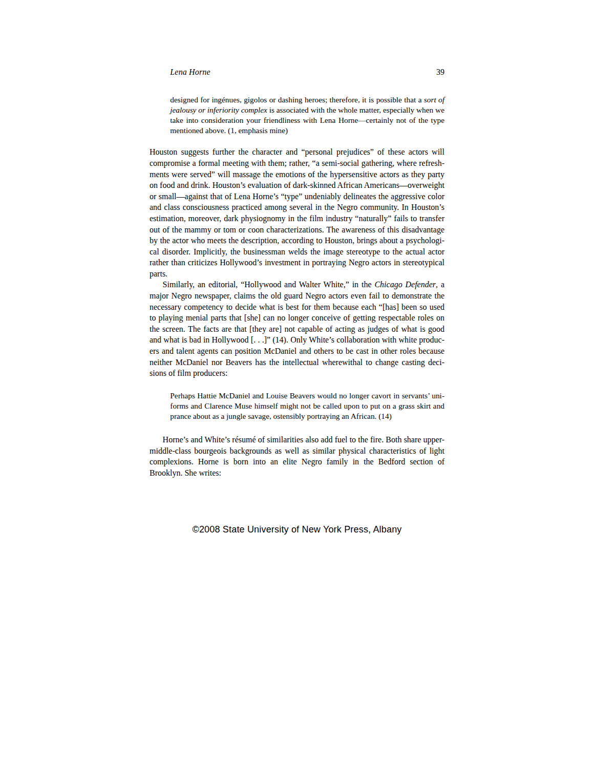Lena Horne 39
designed for ingénues, gigolos or dashing heroes; therefore, it is possible that a sort of jealousy or inferiority complex is associated with the whole matter, especially when we take into consideration your friendliness with Lena Horne—certainly not of the type mentioned above. (1, emphasis mine)
Houston suggests further the character and “personal prejudices” of these actors will compromise a formal meeting with them; rather, “a semi-social gathering, where refreshments were served” will massage the emotions of the hypersensitive actors as they party on food and drink. Houston’s evaluation of dark-skinned African Americans—overweight or small—against that of Lena Horne’s “type” undeniably delineates the aggressive color and class consciousness practiced among several in the Negro community. In Houston’s estimation, moreover, dark physiognomy in the film industry “naturally” fails to transfer out of the mammy or tom or coon characterizations. The awareness of this disadvantage by the actor who meets the description, according to Houston, brings about a psychological disorder. Implicitly, the businessman welds the image stereotype to the actual actor rather than criticizes Hollywood’s investment in portraying Negro actors in stereotypical parts.
Similarly, an editorial, “Hollywood and Walter White,” in the Chicago Defender, a major Negro newspaper, claims the old guard Negro actors even fail to demonstrate the necessary competency to decide what is best for them because each “[has] been so used to playing menial parts that [she] can no longer conceive of getting respectable roles on the screen. The facts are that [they are] not capable of acting as judges of what is good and what is bad in Hollywood [. . .]” (14). Only White’s collaboration with white producers and talent agents can position McDaniel and others to be cast in other roles because neither McDaniel nor Beavers has the intellectual wherewithal to change casting decisions of film producers:
Perhaps Hattie McDaniel and Louise Beavers would no longer cavort in servants’ uniforms and Clarence Muse himself might not be called upon to put on a grass skirt and prance about as a jungle savage, ostensibly portraying an African. (14)
Horne’s and White’s résumé of similarities also add fuel to the fire. Both share upper-middle-class bourgeois backgrounds as well as similar physical characteristics of light complexions. Horne is born into an elite Negro family in the Bedford section of Brooklyn. She writes:
©2008 State University of New York Press, Albany